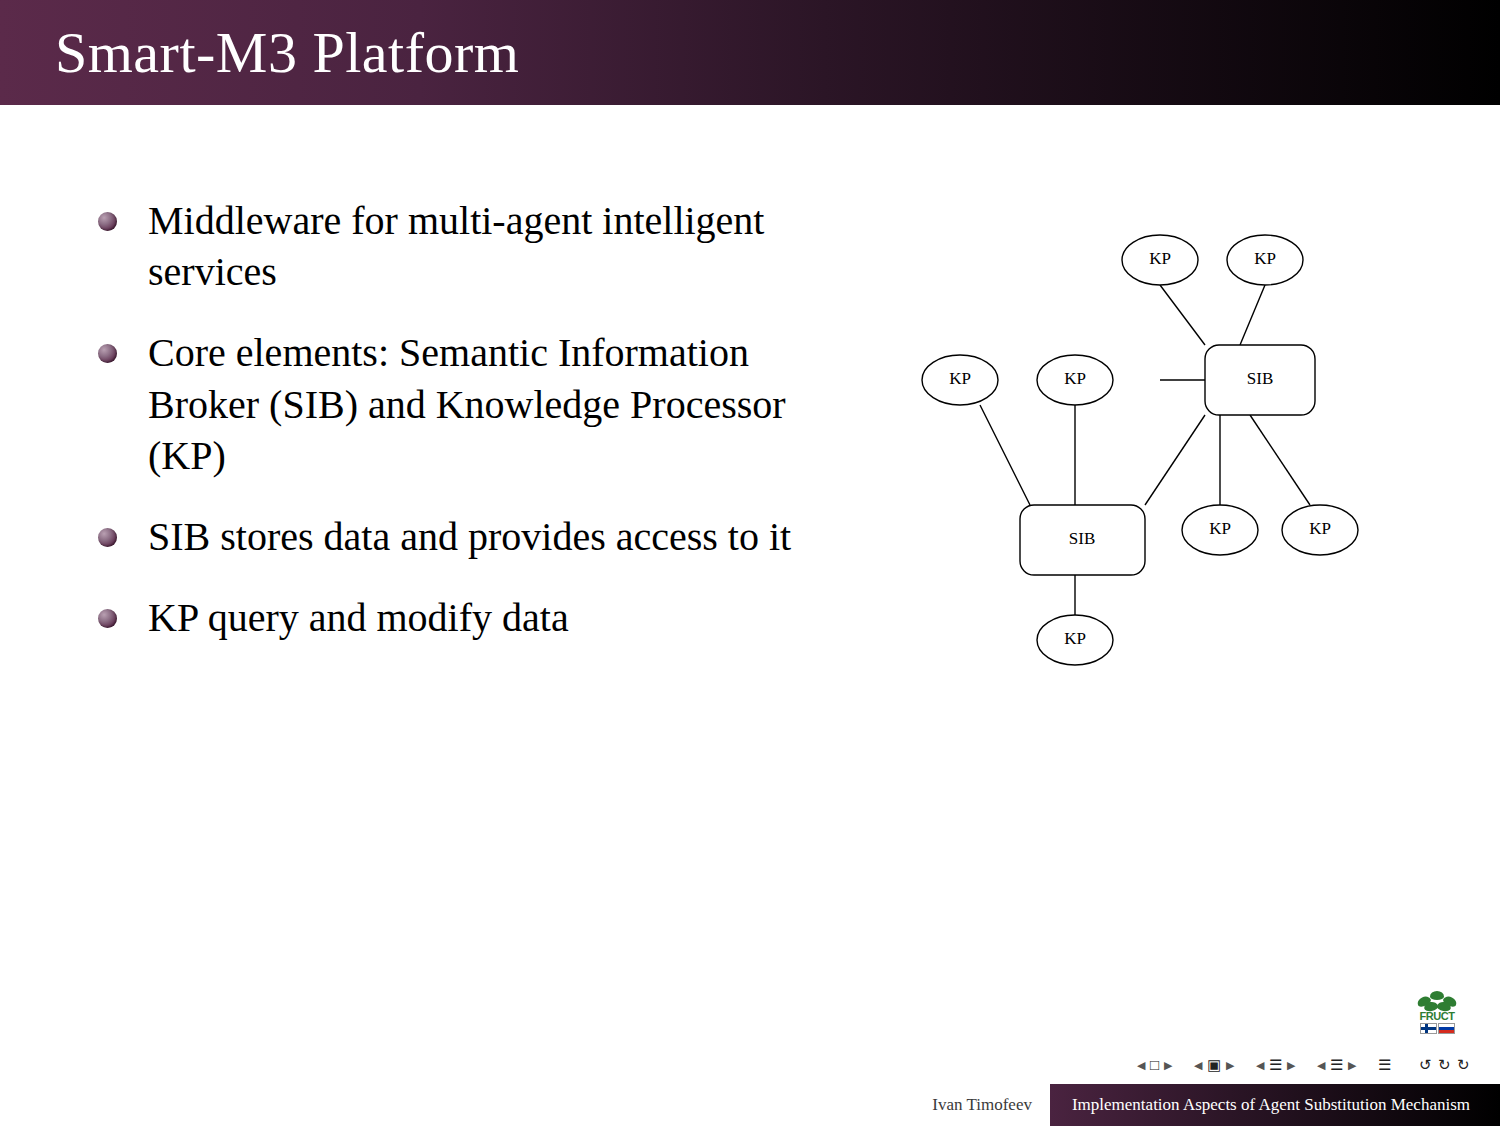Smart-M3 Platform
Middleware for multi-agent intelligent services
Core elements: Semantic Information Broker (SIB) and Knowledge Processor (KP)
SIB stores data and provides access to it
KP query and modify data
SIB SIB KP KP KP KP KP KP KP
FRUCT
◀□▶
◀▣▶
◀☰▶
◀☰▶
☰
↺↻↻
Ivan Timofeev
Implementation Aspects of Agent Substitution Mechanism